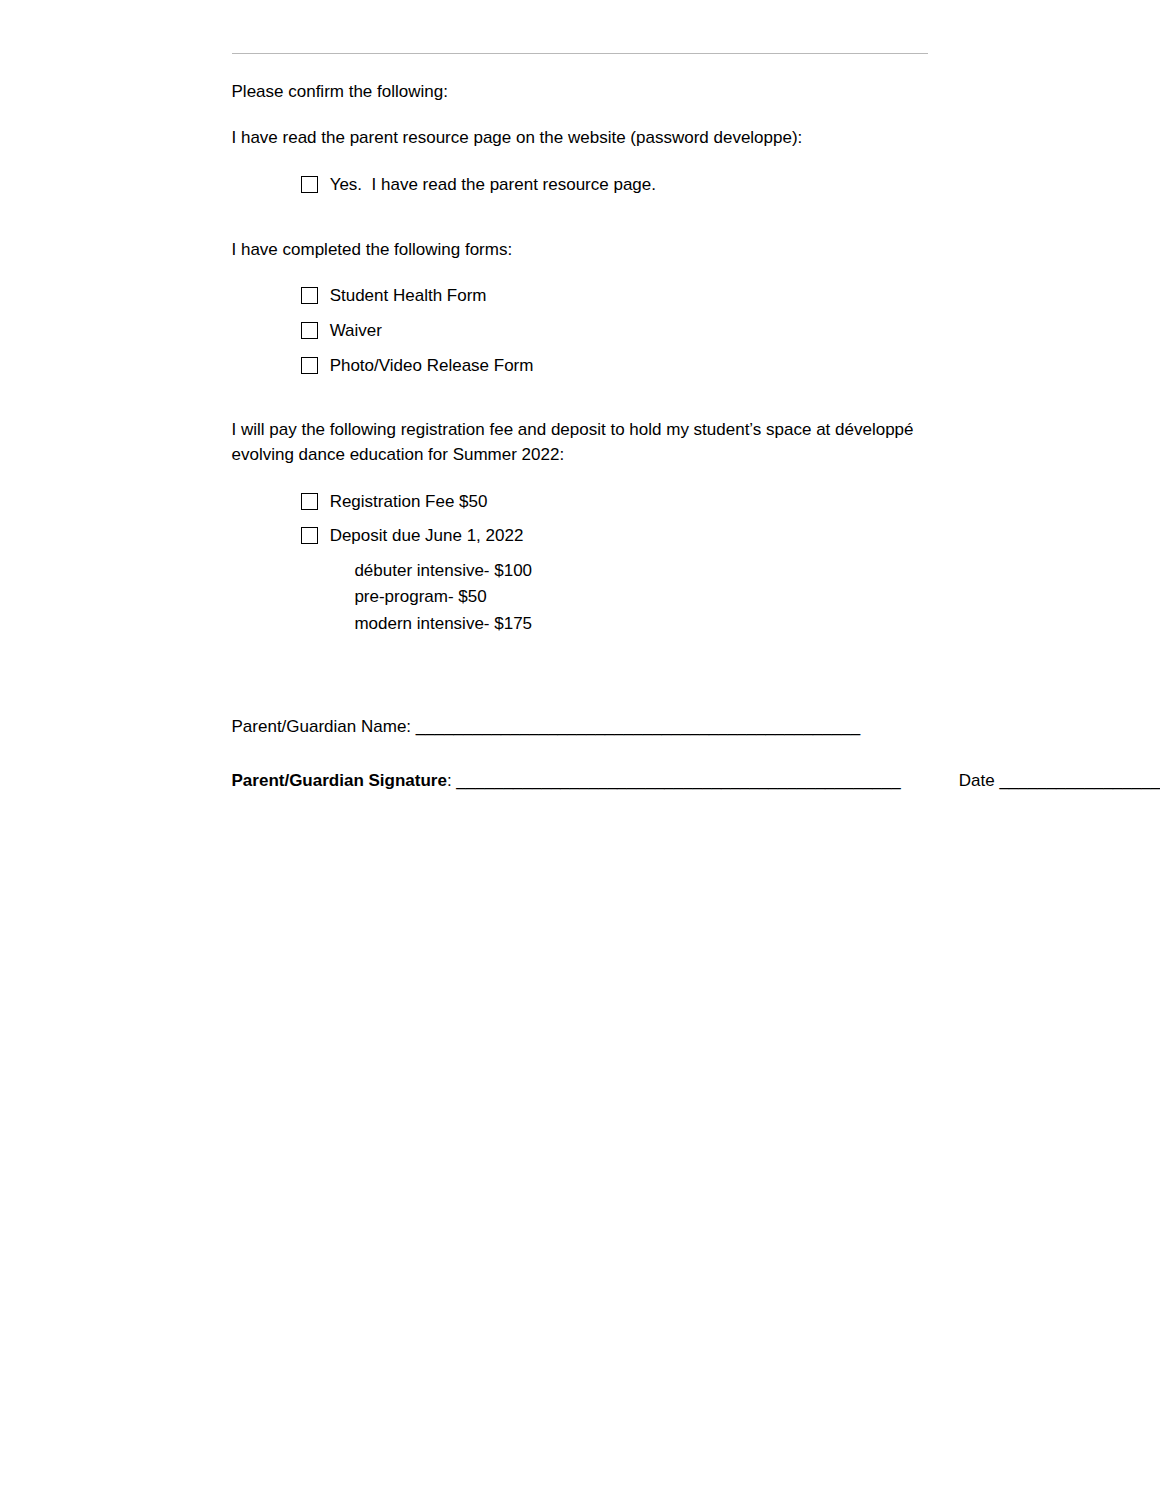Please confirm the following:
I have read the parent resource page on the website (password developpe):
Yes. I have read the parent resource page.
I have completed the following forms:
Student Health Form
Waiver
Photo/Video Release Form
I will pay the following registration fee and deposit to hold my student’s space at développé evolving dance education for Summer 2022:
Registration Fee $50
Deposit due June 1, 2022
débuter intensive- $100
pre-program- $50
modern intensive- $175
Parent/Guardian Name: _______________________________________________
Parent/Guardian Signature: _______________________________________________
Date _________________